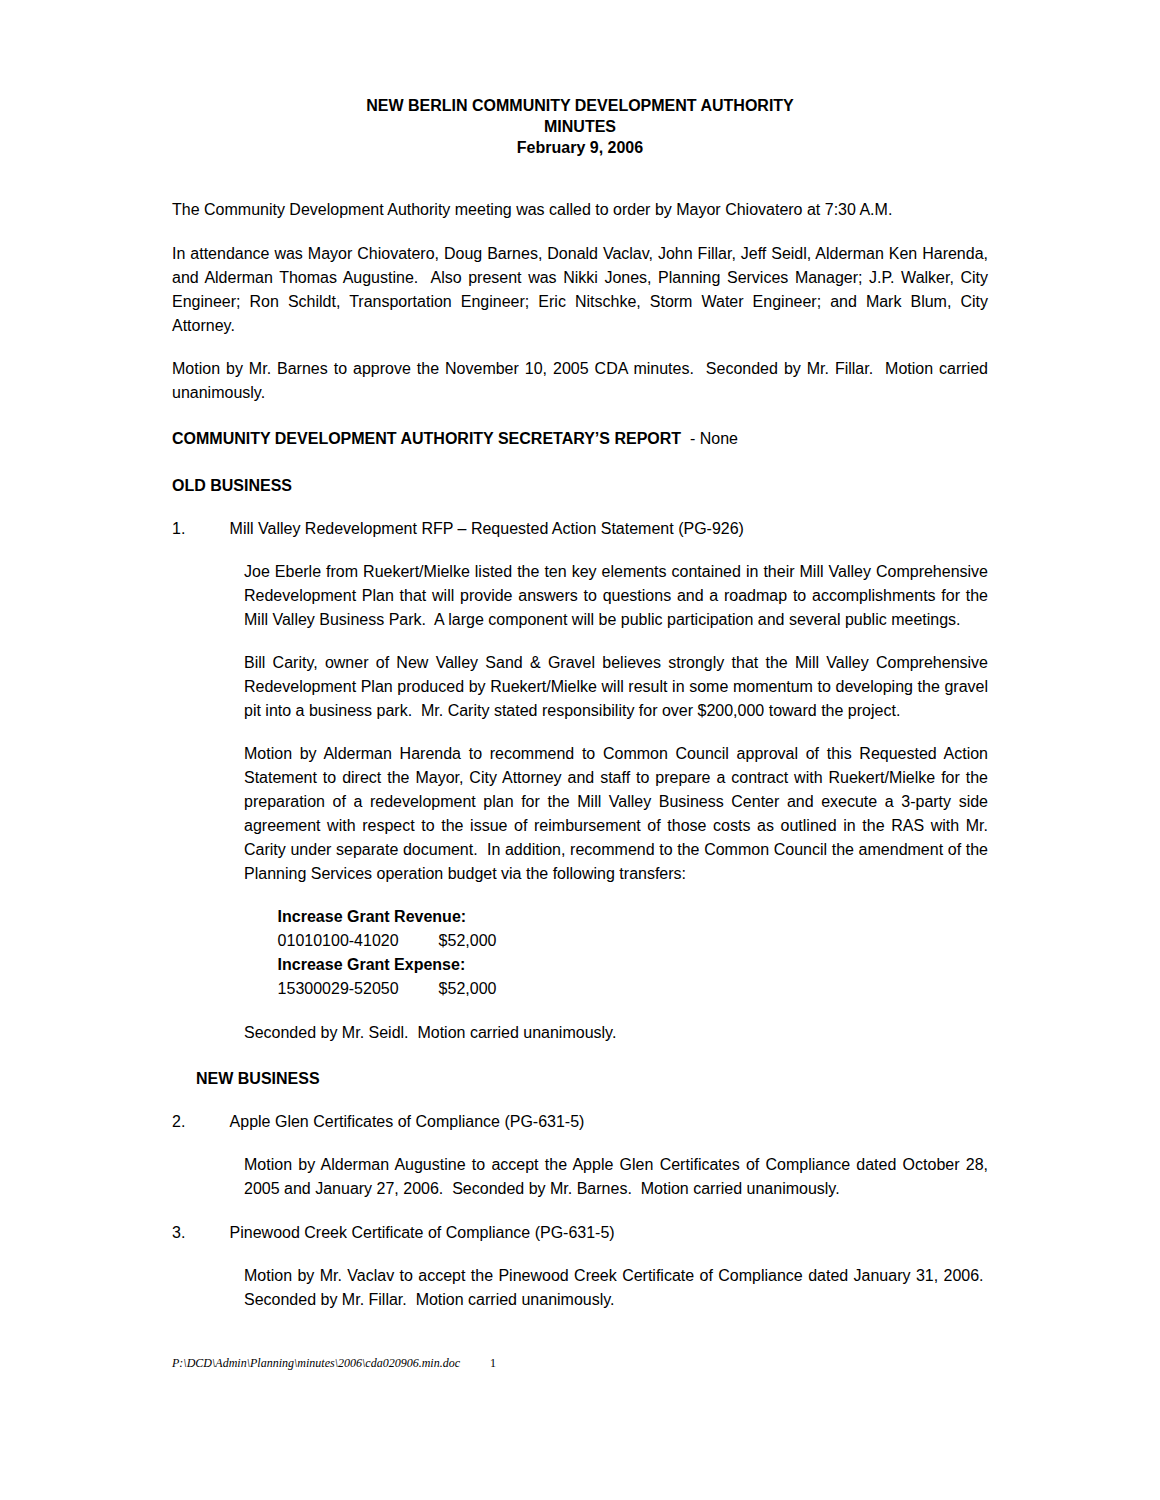NEW BERLIN COMMUNITY DEVELOPMENT AUTHORITY
MINUTES
February 9, 2006
The Community Development Authority meeting was called to order by Mayor Chiovatero at 7:30 A.M.
In attendance was Mayor Chiovatero, Doug Barnes, Donald Vaclav, John Fillar, Jeff Seidl, Alderman Ken Harenda, and Alderman Thomas Augustine. Also present was Nikki Jones, Planning Services Manager; J.P. Walker, City Engineer; Ron Schildt, Transportation Engineer; Eric Nitschke, Storm Water Engineer; and Mark Blum, City Attorney.
Motion by Mr. Barnes to approve the November 10, 2005 CDA minutes. Seconded by Mr. Fillar. Motion carried unanimously.
COMMUNITY DEVELOPMENT AUTHORITY SECRETARY’S REPORT - None
OLD BUSINESS
1. Mill Valley Redevelopment RFP – Requested Action Statement (PG-926)
Joe Eberle from Ruekert/Mielke listed the ten key elements contained in their Mill Valley Comprehensive Redevelopment Plan that will provide answers to questions and a roadmap to accomplishments for the Mill Valley Business Park. A large component will be public participation and several public meetings.
Bill Carity, owner of New Valley Sand & Gravel believes strongly that the Mill Valley Comprehensive Redevelopment Plan produced by Ruekert/Mielke will result in some momentum to developing the gravel pit into a business park. Mr. Carity stated responsibility for over $200,000 toward the project.
Motion by Alderman Harenda to recommend to Common Council approval of this Requested Action Statement to direct the Mayor, City Attorney and staff to prepare a contract with Ruekert/Mielke for the preparation of a redevelopment plan for the Mill Valley Business Center and execute a 3-party side agreement with respect to the issue of reimbursement of those costs as outlined in the RAS with Mr. Carity under separate document. In addition, recommend to the Common Council the amendment of the Planning Services operation budget via the following transfers:
Increase Grant Revenue:
| 01010100-41020 | $52,000 |
Increase Grant Expense:
| 15300029-52050 | $52,000 |
Seconded by Mr. Seidl. Motion carried unanimously.
NEW BUSINESS
2. Apple Glen Certificates of Compliance (PG-631-5)
Motion by Alderman Augustine to accept the Apple Glen Certificates of Compliance dated October 28, 2005 and January 27, 2006. Seconded by Mr. Barnes. Motion carried unanimously.
3. Pinewood Creek Certificate of Compliance (PG-631-5)
Motion by Mr. Vaclav to accept the Pinewood Creek Certificate of Compliance dated January 31, 2006. Seconded by Mr. Fillar. Motion carried unanimously.
P:\DCD\Admin\Planning\minutes\2006\cda020906.min.doc1